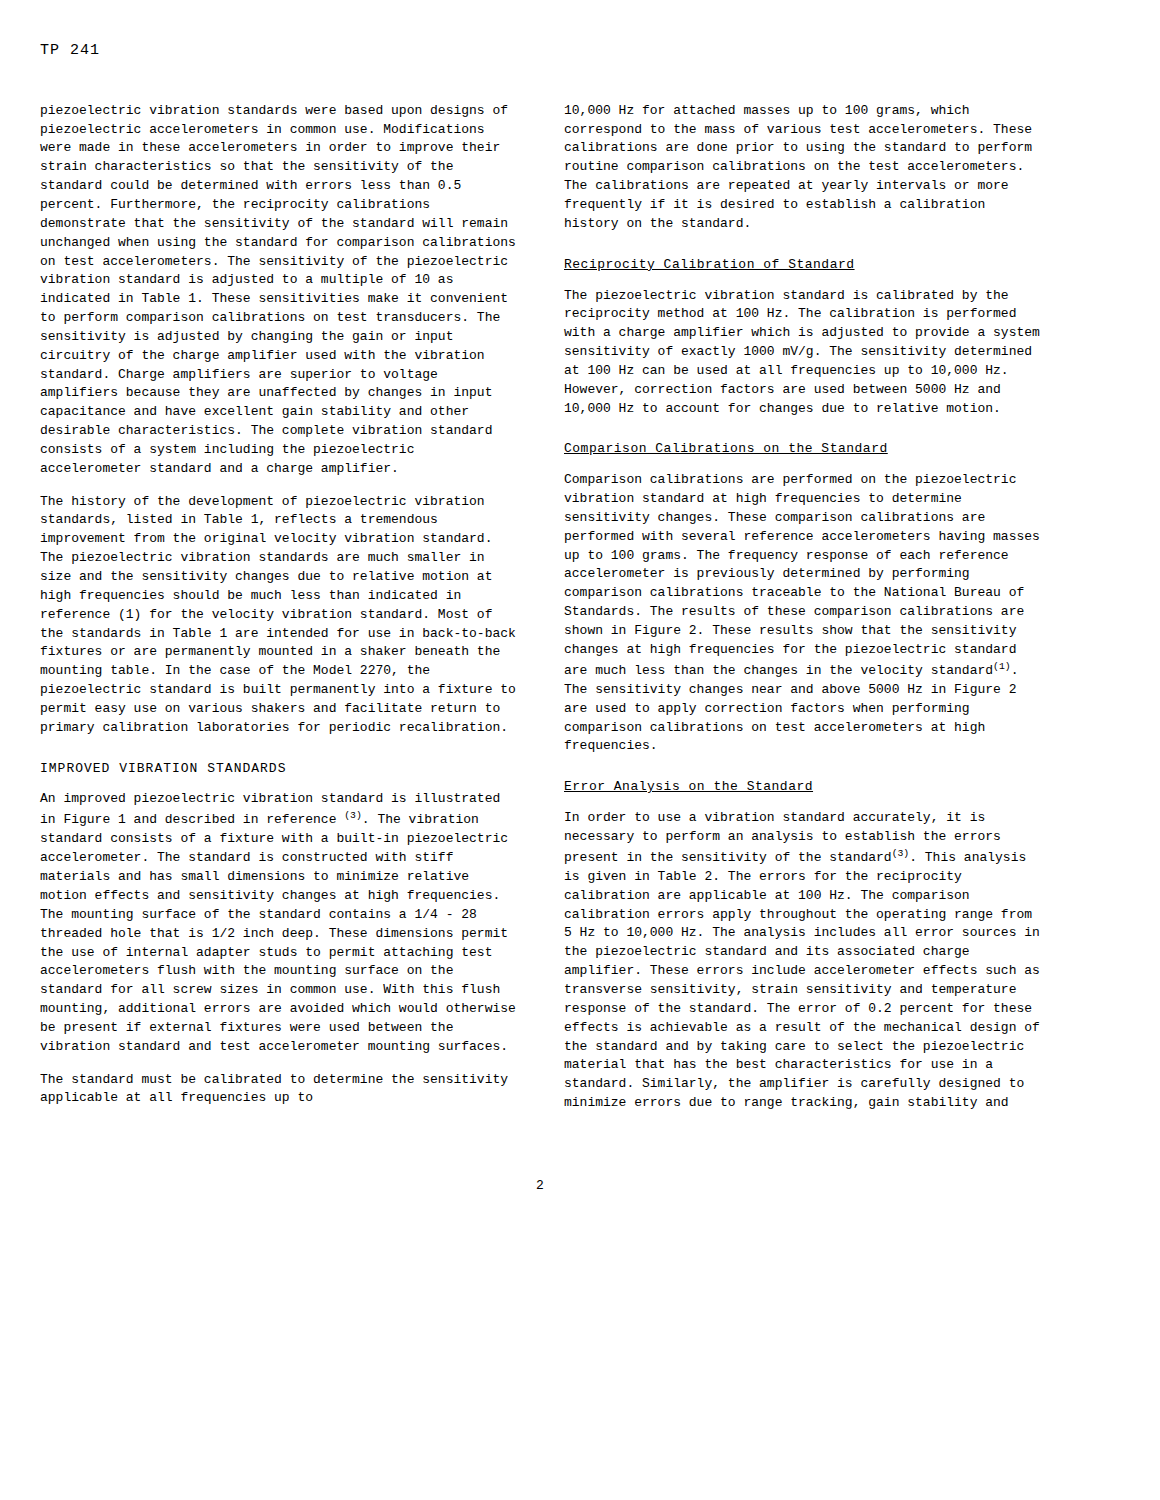TP 241
piezoelectric vibration standards were based upon designs of piezoelectric accelerometers in common use. Modifications were made in these accelerometers in order to improve their strain characteristics so that the sensitivity of the standard could be determined with errors less than 0.5 percent. Furthermore, the reciprocity calibrations demonstrate that the sensitivity of the standard will remain unchanged when using the standard for comparison calibrations on test accelerometers. The sensitivity of the piezoelectric vibration standard is adjusted to a multiple of 10 as indicated in Table 1. These sensitivities make it convenient to perform comparison calibrations on test transducers. The sensitivity is adjusted by changing the gain or input circuitry of the charge amplifier used with the vibration standard. Charge amplifiers are superior to voltage amplifiers because they are unaffected by changes in input capacitance and have excellent gain stability and other desirable characteristics. The complete vibration standard consists of a system including the piezoelectric accelerometer standard and a charge amplifier.
The history of the development of piezoelectric vibration standards, listed in Table 1, reflects a tremendous improvement from the original velocity vibration standard. The piezoelectric vibration standards are much smaller in size and the sensitivity changes due to relative motion at high frequencies should be much less than indicated in reference (1) for the velocity vibration standard. Most of the standards in Table 1 are intended for use in back-to-back fixtures or are permanently mounted in a shaker beneath the mounting table. In the case of the Model 2270, the piezoelectric standard is built permanently into a fixture to permit easy use on various shakers and facilitate return to primary calibration laboratories for periodic recalibration.
IMPROVED VIBRATION STANDARDS
An improved piezoelectric vibration standard is illustrated in Figure 1 and described in reference (3). The vibration standard consists of a fixture with a built-in piezoelectric accelerometer. The standard is constructed with stiff materials and has small dimensions to minimize relative motion effects and sensitivity changes at high frequencies. The mounting surface of the standard contains a 1/4 - 28 threaded hole that is 1/2 inch deep. These dimensions permit the use of internal adapter studs to permit attaching test accelerometers flush with the mounting surface on the standard for all screw sizes in common use. With this flush mounting, additional errors are avoided which would otherwise be present if external fixtures were used between the vibration standard and test accelerometer mounting surfaces.
The standard must be calibrated to determine the sensitivity applicable at all frequencies up to
10,000 Hz for attached masses up to 100 grams, which correspond to the mass of various test accelerometers. These calibrations are done prior to using the standard to perform routine comparison calibrations on the test accelerometers. The calibrations are repeated at yearly intervals or more frequently if it is desired to establish a calibration history on the standard.
Reciprocity Calibration of Standard
The piezoelectric vibration standard is calibrated by the reciprocity method at 100 Hz. The calibration is performed with a charge amplifier which is adjusted to provide a system sensitivity of exactly 1000 mV/g. The sensitivity determined at 100 Hz can be used at all frequencies up to 10,000 Hz. However, correction factors are used between 5000 Hz and 10,000 Hz to account for changes due to relative motion.
Comparison Calibrations on the Standard
Comparison calibrations are performed on the piezoelectric vibration standard at high frequencies to determine sensitivity changes. These comparison calibrations are performed with several reference accelerometers having masses up to 100 grams. The frequency response of each reference accelerometer is previously determined by performing comparison calibrations traceable to the National Bureau of Standards. The results of these comparison calibrations are shown in Figure 2. These results show that the sensitivity changes at high frequencies for the piezoelectric standard are much less than the changes in the velocity standard(1). The sensitivity changes near and above 5000 Hz in Figure 2 are used to apply correction factors when performing comparison calibrations on test accelerometers at high frequencies.
Error Analysis on the Standard
In order to use a vibration standard accurately, it is necessary to perform an analysis to establish the errors present in the sensitivity of the standard(3). This analysis is given in Table 2. The errors for the reciprocity calibration are applicable at 100 Hz. The comparison calibration errors apply throughout the operating range from 5 Hz to 10,000 Hz. The analysis includes all error sources in the piezoelectric standard and its associated charge amplifier. These errors include accelerometer effects such as transverse sensitivity, strain sensitivity and temperature response of the standard. The error of 0.2 percent for these effects is achievable as a result of the mechanical design of the standard and by taking care to select the piezoelectric material that has the best characteristics for use in a standard. Similarly, the amplifier is carefully designed to minimize errors due to range tracking, gain stability and
2